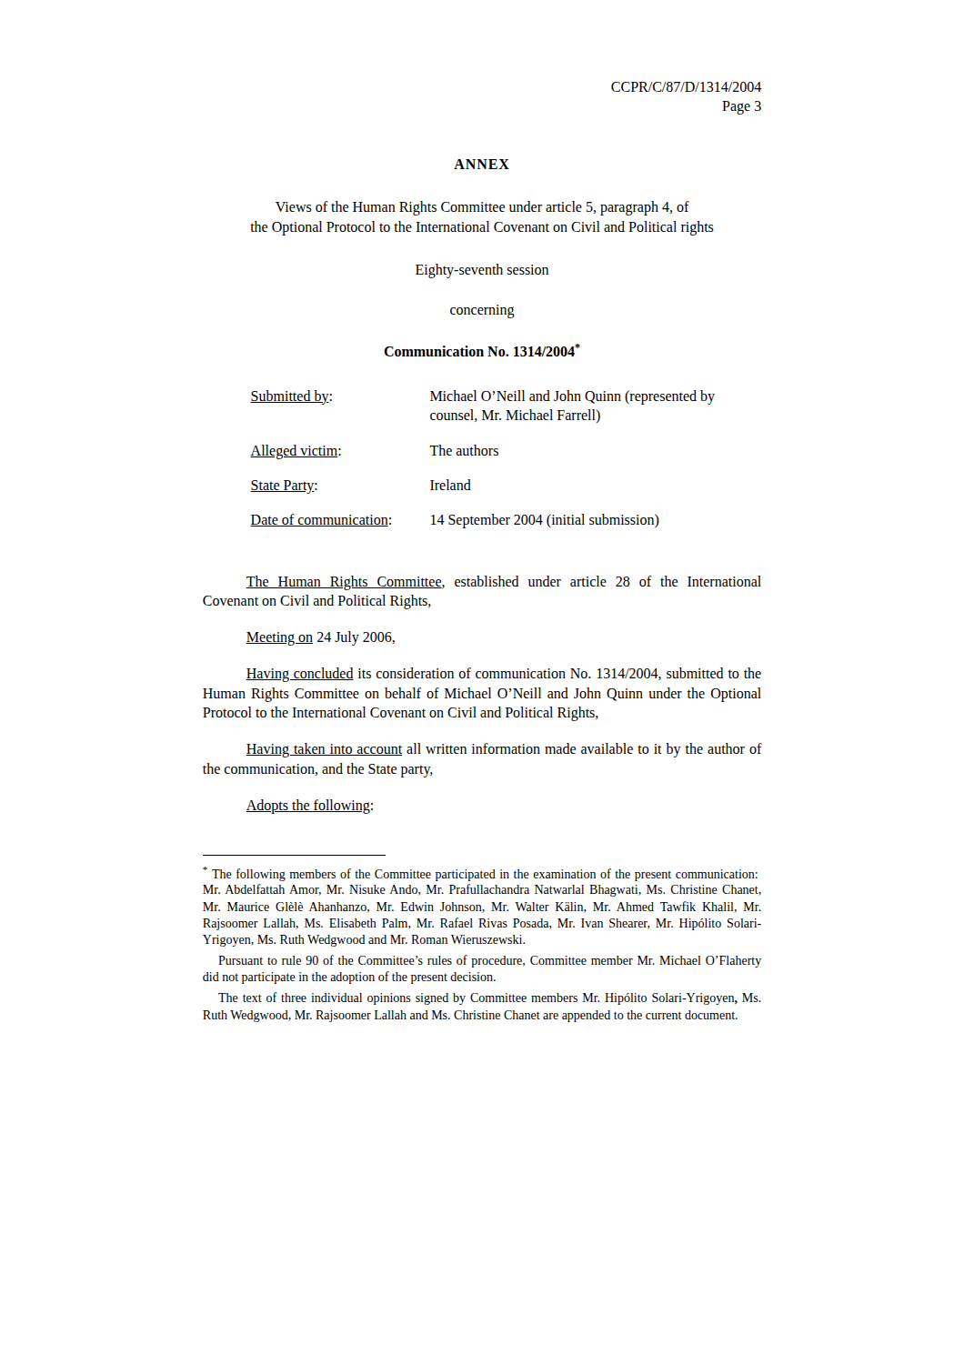CCPR/C/87/D/1314/2004
Page 3
ANNEX
Views of the Human Rights Committee under article 5, paragraph 4, of
the Optional Protocol to the International Covenant on Civil and Political rights
Eighty-seventh session
concerning
Communication No. 1314/2004*
| Submitted by : | Michael O’Neill and John Quinn (represented by counsel, Mr. Michael Farrell) |
| Alleged victim : | The authors |
| State Party : | Ireland |
| Date of communication : | 14 September 2004 (initial submission) |
The Human Rights Committee, established under article 28 of the International Covenant on Civil and Political Rights,
Meeting on 24 July 2006,
Having concluded its consideration of communication No. 1314/2004, submitted to the Human Rights Committee on behalf of Michael O’Neill and John Quinn under the Optional Protocol to the International Covenant on Civil and Political Rights,
Having taken into account all written information made available to it by the author of the communication, and the State party,
Adopts the following:
* The following members of the Committee participated in the examination of the present communication: Mr. Abdelfattah Amor, Mr. Nisuke Ando, Mr. Prafullachandra Natwarlal Bhagwati, Ms. Christine Chanet, Mr. Maurice Glèlè Ahanhanzo, Mr. Edwin Johnson, Mr. Walter Kälin, Mr. Ahmed Tawfik Khalil, Mr. Rajsoomer Lallah, Ms. Elisabeth Palm, Mr. Rafael Rivas Posada, Mr. Ivan Shearer, Mr. Hipólito Solari-Yrigoyen, Ms. Ruth Wedgwood and Mr. Roman Wieruszewski.
Pursuant to rule 90 of the Committee’s rules of procedure, Committee member Mr. Michael O’Flaherty did not participate in the adoption of the present decision.
The text of three individual opinions signed by Committee members Mr. Hipólito Solari-Yrigoyen, Ms. Ruth Wedgwood, Mr. Rajsoomer Lallah and Ms. Christine Chanet are appended to the current document.